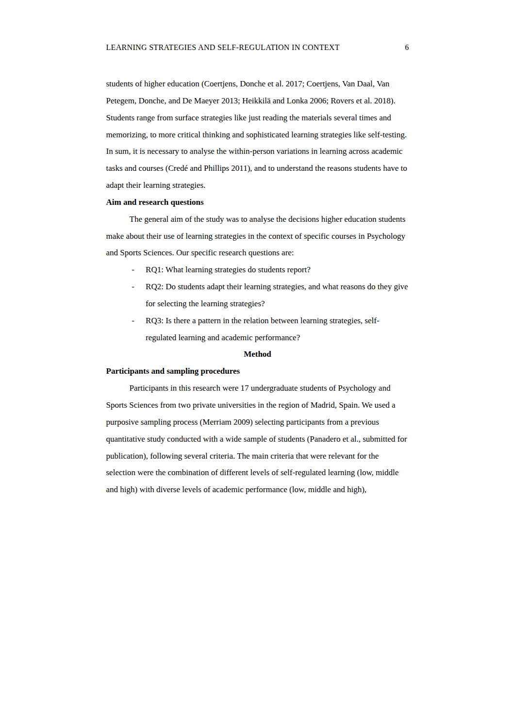Learning Strategies and Self-Regulation in Context 6
students of higher education (Coertjens, Donche et al. 2017; Coertjens, Van Daal, Van Petegem, Donche, and De Maeyer 2013; Heikkilä and Lonka 2006; Rovers et al. 2018). Students range from surface strategies like just reading the materials several times and memorizing, to more critical thinking and sophisticated learning strategies like self-testing. In sum, it is necessary to analyse the within-person variations in learning across academic tasks and courses (Credé and Phillips 2011), and to understand the reasons students have to adapt their learning strategies.
Aim and research questions
The general aim of the study was to analyse the decisions higher education students make about their use of learning strategies in the context of specific courses in Psychology and Sports Sciences. Our specific research questions are:
RQ1: What learning strategies do students report?
RQ2: Do students adapt their learning strategies, and what reasons do they give for selecting the learning strategies?
RQ3: Is there a pattern in the relation between learning strategies, self-regulated learning and academic performance?
Method
Participants and sampling procedures
Participants in this research were 17 undergraduate students of Psychology and Sports Sciences from two private universities in the region of Madrid, Spain. We used a purposive sampling process (Merriam 2009) selecting participants from a previous quantitative study conducted with a wide sample of students (Panadero et al., submitted for publication), following several criteria. The main criteria that were relevant for the selection were the combination of different levels of self-regulated learning (low, middle and high) with diverse levels of academic performance (low, middle and high),